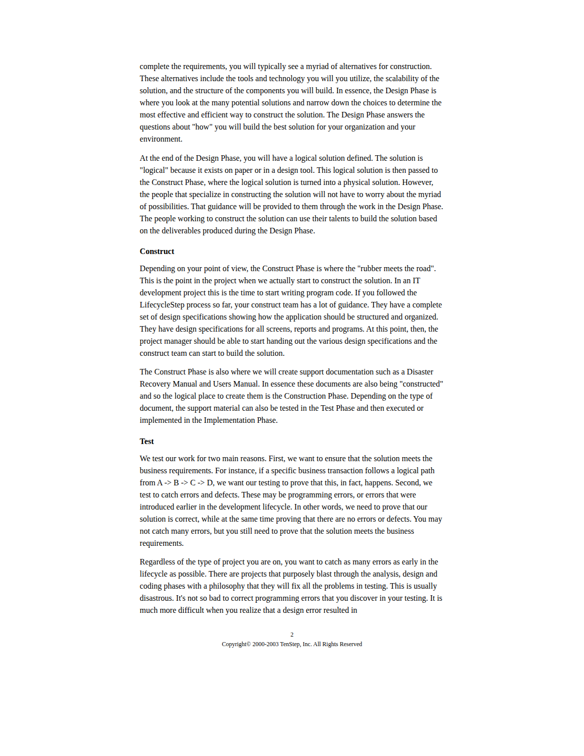complete the requirements, you will typically see a myriad of alternatives for construction. These alternatives include the tools and technology you will you utilize, the scalability of the solution, and the structure of the components you will build. In essence, the Design Phase is where you look at the many potential solutions and narrow down the choices to determine the most effective and efficient way to construct the solution. The Design Phase answers the questions about "how" you will build the best solution for your organization and your environment.
At the end of the Design Phase, you will have a logical solution defined. The solution is "logical" because it exists on paper or in a design tool. This logical solution is then passed to the Construct Phase, where the logical solution is turned into a physical solution. However, the people that specialize in constructing the solution will not have to worry about the myriad of possibilities. That guidance will be provided to them through the work in the Design Phase. The people working to construct the solution can use their talents to build the solution based on the deliverables produced during the Design Phase.
Construct
Depending on your point of view, the Construct Phase is where the "rubber meets the road". This is the point in the project when we actually start to construct the solution. In an IT development project this is the time to start writing program code. If you followed the LifecycleStep process so far, your construct team has a lot of guidance. They have a complete set of design specifications showing how the application should be structured and organized. They have design specifications for all screens, reports and programs. At this point, then, the project manager should be able to start handing out the various design specifications and the construct team can start to build the solution.
The Construct Phase is also where we will create support documentation such as a Disaster Recovery Manual and Users Manual. In essence these documents are also being "constructed" and so the logical place to create them is the Construction Phase. Depending on the type of document, the support material can also be tested in the Test Phase and then executed or implemented in the Implementation Phase.
Test
We test our work for two main reasons. First, we want to ensure that the solution meets the business requirements. For instance, if a specific business transaction follows a logical path from A -> B -> C -> D, we want our testing to prove that this, in fact, happens. Second, we test to catch errors and defects. These may be programming errors, or errors that were introduced earlier in the development lifecycle. In other words, we need to prove that our solution is correct, while at the same time proving that there are no errors or defects. You may not catch many errors, but you still need to prove that the solution meets the business requirements.
Regardless of the type of project you are on, you want to catch as many errors as early in the lifecycle as possible. There are projects that purposely blast through the analysis, design and coding phases with a philosophy that they will fix all the problems in testing. This is usually disastrous. It's not so bad to correct programming errors that you discover in your testing. It is much more difficult when you realize that a design error resulted in
2
Copyright© 2000-2003 TenStep, Inc. All Rights Reserved